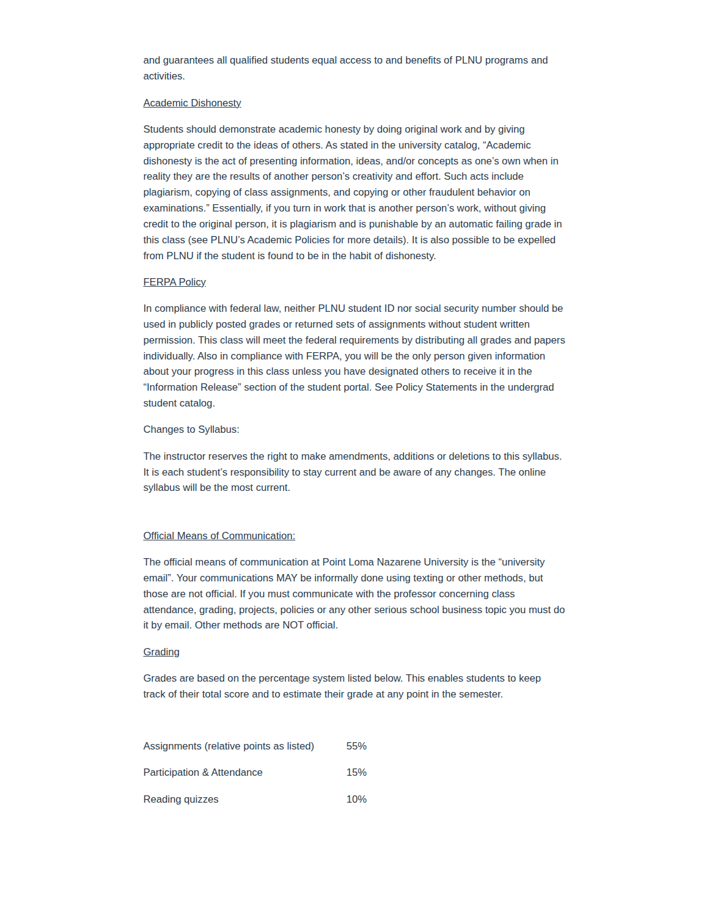and guarantees all qualified students equal access to and benefits of PLNU programs and activities.
Academic Dishonesty
Students should demonstrate academic honesty by doing original work and by giving appropriate credit to the ideas of others. As stated in the university catalog, “Academic dishonesty is the act of presenting information, ideas, and/or concepts as one’s own when in reality they are the results of another person’s creativity and effort. Such acts include plagiarism, copying of class assignments, and copying or other fraudulent behavior on examinations.” Essentially, if you turn in work that is another person’s work, without giving credit to the original person, it is plagiarism and is punishable by an automatic failing grade in this class (see PLNU’s Academic Policies for more details). It is also possible to be expelled from PLNU if the student is found to be in the habit of dishonesty.
FERPA Policy
In compliance with federal law, neither PLNU student ID nor social security number should be used in publicly posted grades or returned sets of assignments without student written permission. This class will meet the federal requirements by distributing all grades and papers individually. Also in compliance with FERPA, you will be the only person given information about your progress in this class unless you have designated others to receive it in the “Information Release” section of the student portal. See Policy Statements in the undergrad student catalog.
Changes to Syllabus:
The instructor reserves the right to make amendments, additions or deletions to this syllabus. It is each student’s responsibility to stay current and be aware of any changes. The online syllabus will be the most current.
Official Means of Communication:
The official means of communication at Point Loma Nazarene University is the “university email”. Your communications MAY be informally done using texting or other methods, but those are not official. If you must communicate with the professor concerning class attendance, grading, projects, policies or any other serious school business topic you must do it by email. Other methods are NOT official.
Grading
Grades are based on the percentage system listed below. This enables students to keep track of their total score and to estimate their grade at any point in the semester.
| Assignments (relative points as listed) | 55% |
| Participation & Attendance | 15% |
| Reading quizzes | 10% |